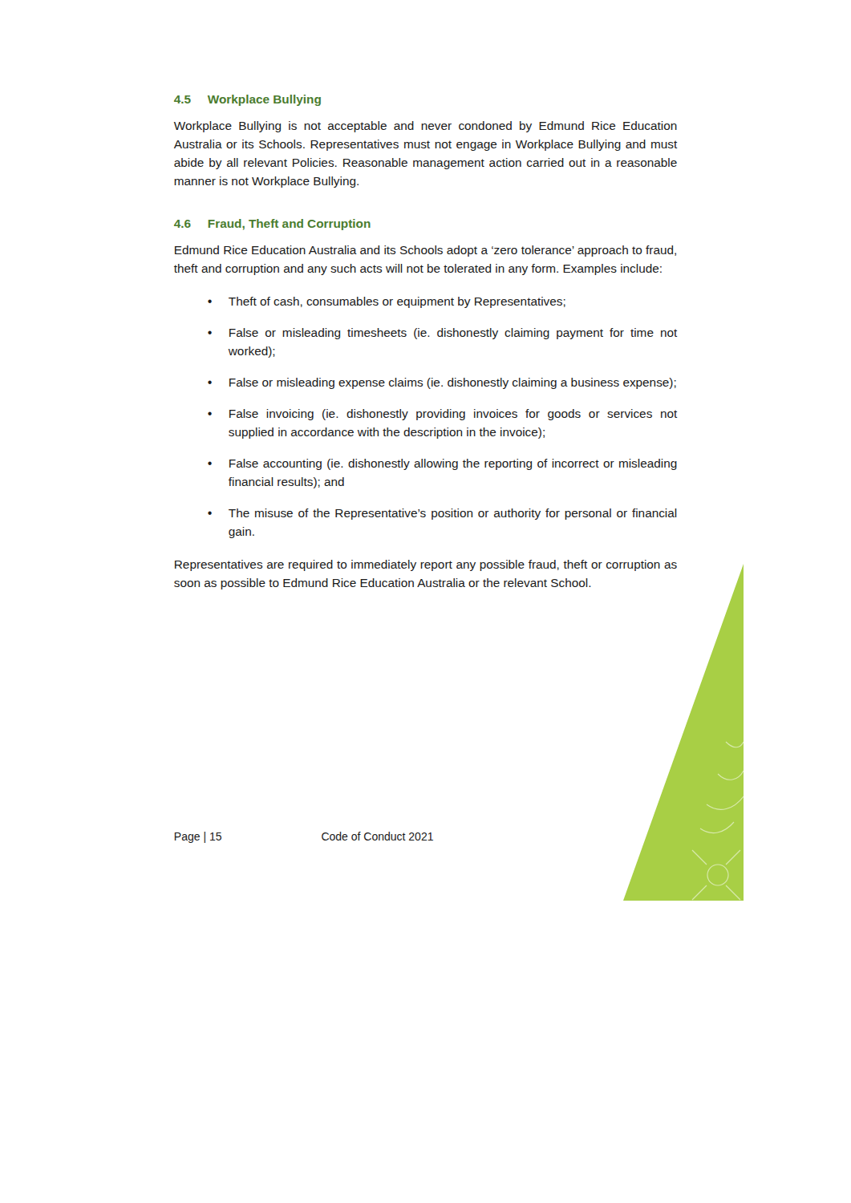4.5 Workplace Bullying
Workplace Bullying is not acceptable and never condoned by Edmund Rice Education Australia or its Schools. Representatives must not engage in Workplace Bullying and must abide by all relevant Policies. Reasonable management action carried out in a reasonable manner is not Workplace Bullying.
4.6 Fraud, Theft and Corruption
Edmund Rice Education Australia and its Schools adopt a ‘zero tolerance’ approach to fraud, theft and corruption and any such acts will not be tolerated in any form. Examples include:
Theft of cash, consumables or equipment by Representatives;
False or misleading timesheets (ie. dishonestly claiming payment for time not worked);
False or misleading expense claims (ie. dishonestly claiming a business expense);
False invoicing (ie. dishonestly providing invoices for goods or services not supplied in accordance with the description in the invoice);
False accounting (ie. dishonestly allowing the reporting of incorrect or misleading financial results); and
The misuse of the Representative’s position or authority for personal or financial gain.
Representatives are required to immediately report any possible fraud, theft or corruption as soon as possible to Edmund Rice Education Australia or the relevant School.
Page | 15 Code of Conduct 2021